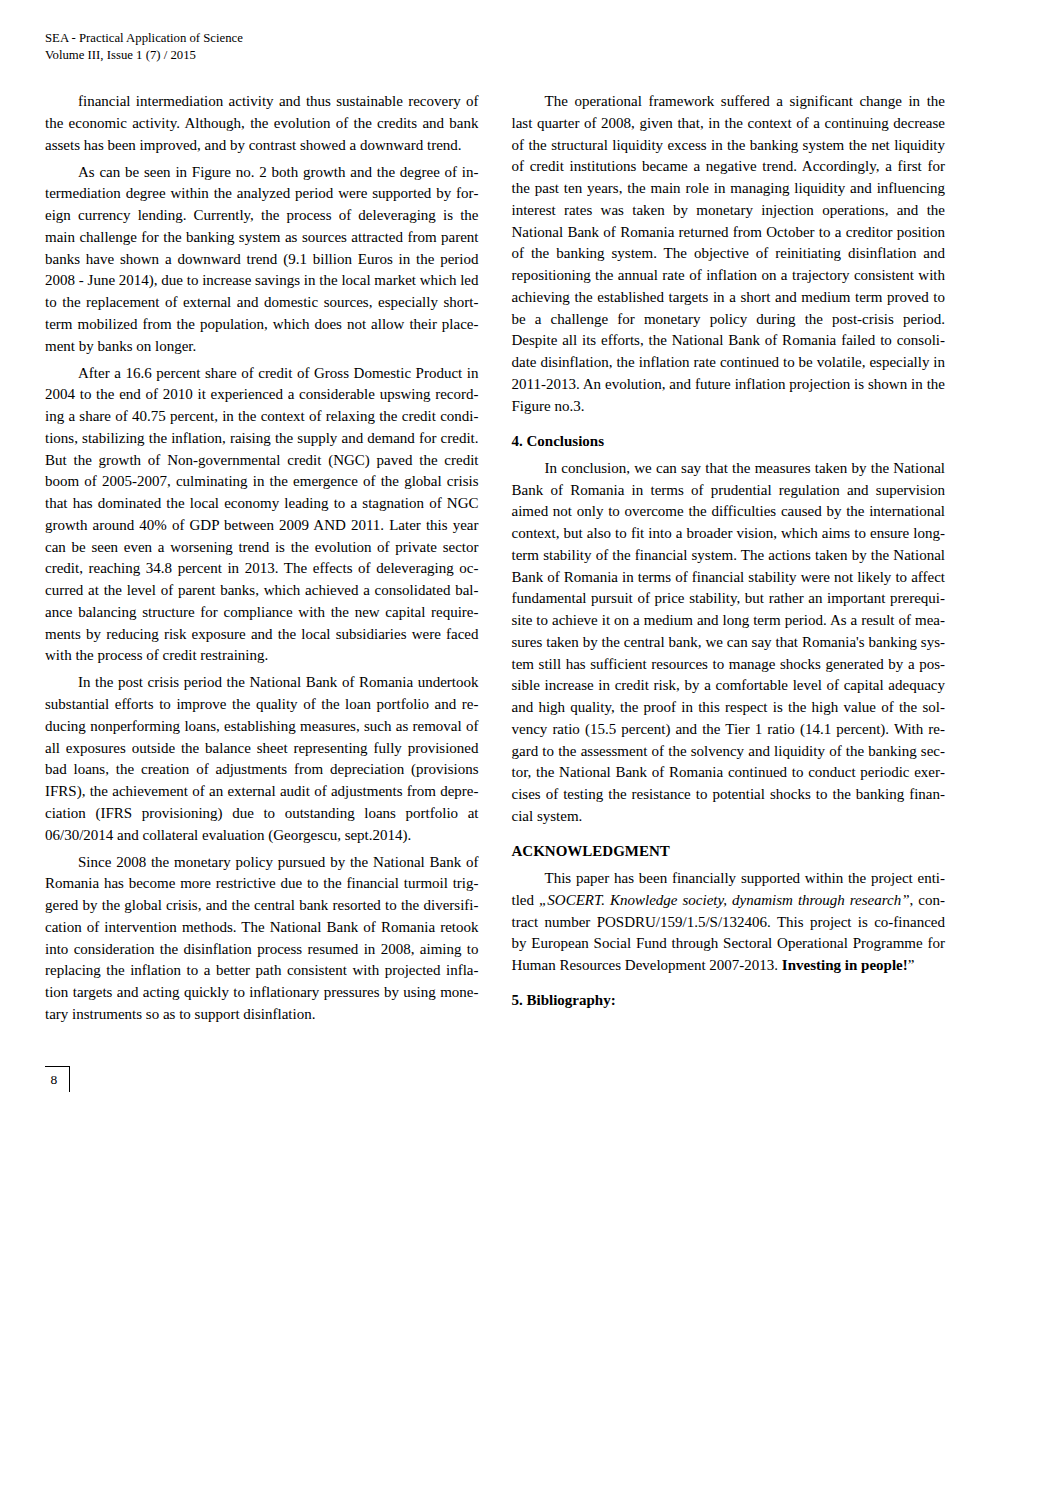SEA - Practical Application of Science
Volume III, Issue 1 (7) / 2015
financial intermediation activity and thus sustainable recovery of the economic activity. Although, the evolution of the credits and bank assets has been improved, and by contrast showed a downward trend.
As can be seen in Figure no. 2 both growth and the degree of intermediation degree within the analyzed period were supported by foreign currency lending. Currently, the process of deleveraging is the main challenge for the banking system as sources attracted from parent banks have shown a downward trend (9.1 billion Euros in the period 2008 - June 2014), due to increase savings in the local market which led to the replacement of external and domestic sources, especially short-term mobilized from the population, which does not allow their placement by banks on longer.
After a 16.6 percent share of credit of Gross Domestic Product in 2004 to the end of 2010 it experienced a considerable upswing recording a share of 40.75 percent, in the context of relaxing the credit conditions, stabilizing the inflation, raising the supply and demand for credit. But the growth of Non-governmental credit (NGC) paved the credit boom of 2005-2007, culminating in the emergence of the global crisis that has dominated the local economy leading to a stagnation of NGC growth around 40% of GDP between 2009 AND 2011. Later this year can be seen even a worsening trend is the evolution of private sector credit, reaching 34.8 percent in 2013. The effects of deleveraging occurred at the level of parent banks, which achieved a consolidated balance balancing structure for compliance with the new capital requirements by reducing risk exposure and the local subsidiaries were faced with the process of credit restraining.
In the post crisis period the National Bank of Romania undertook substantial efforts to improve the quality of the loan portfolio and reducing nonperforming loans, establishing measures, such as removal of all exposures outside the balance sheet representing fully provisioned bad loans, the creation of adjustments from depreciation (provisions IFRS), the achievement of an external audit of adjustments from depreciation (IFRS provisioning) due to outstanding loans portfolio at 06/30/2014 and collateral evaluation (Georgescu, sept.2014).
Since 2008 the monetary policy pursued by the National Bank of Romania has become more restrictive due to the financial turmoil triggered by the global crisis, and the central bank resorted to the diversification of intervention methods. The National Bank of Romania retook into consideration the disinflation process resumed in 2008, aiming to replacing the inflation to a better path consistent with projected inflation targets and acting quickly to inflationary pressures by using monetary instruments so as to support disinflation.
The operational framework suffered a significant change in the last quarter of 2008, given that, in the context of a continuing decrease of the structural liquidity excess in the banking system the net liquidity of credit institutions became a negative trend. Accordingly, a first for the past ten years, the main role in managing liquidity and influencing interest rates was taken by monetary injection operations, and the National Bank of Romania returned from October to a creditor position of the banking system. The objective of reinitiating disinflation and repositioning the annual rate of inflation on a trajectory consistent with achieving the established targets in a short and medium term proved to be a challenge for monetary policy during the post-crisis period. Despite all its efforts, the National Bank of Romania failed to consolidate disinflation, the inflation rate continued to be volatile, especially in 2011-2013. An evolution, and future inflation projection is shown in the Figure no.3.
4. Conclusions
In conclusion, we can say that the measures taken by the National Bank of Romania in terms of prudential regulation and supervision aimed not only to overcome the difficulties caused by the international context, but also to fit into a broader vision, which aims to ensure long-term stability of the financial system. The actions taken by the National Bank of Romania in terms of financial stability were not likely to affect fundamental pursuit of price stability, but rather an important prerequisite to achieve it on a medium and long term period. As a result of measures taken by the central bank, we can say that Romania's banking system still has sufficient resources to manage shocks generated by a possible increase in credit risk, by a comfortable level of capital adequacy and high quality, the proof in this respect is the high value of the solvency ratio (15.5 percent) and the Tier 1 ratio (14.1 percent). With regard to the assessment of the solvency and liquidity of the banking sector, the National Bank of Romania continued to conduct periodic exercises of testing the resistance to potential shocks to the banking financial system.
ACKNOWLEDGMENT
This paper has been financially supported within the project entitled „SOCERT. Knowledge society, dynamism through research”, contract number POSDRU/159/1.5/S/132406. This project is co-financed by European Social Fund through Sectoral Operational Programme for Human Resources Development 2007-2013. Investing in people!”
5. Bibliography:
8